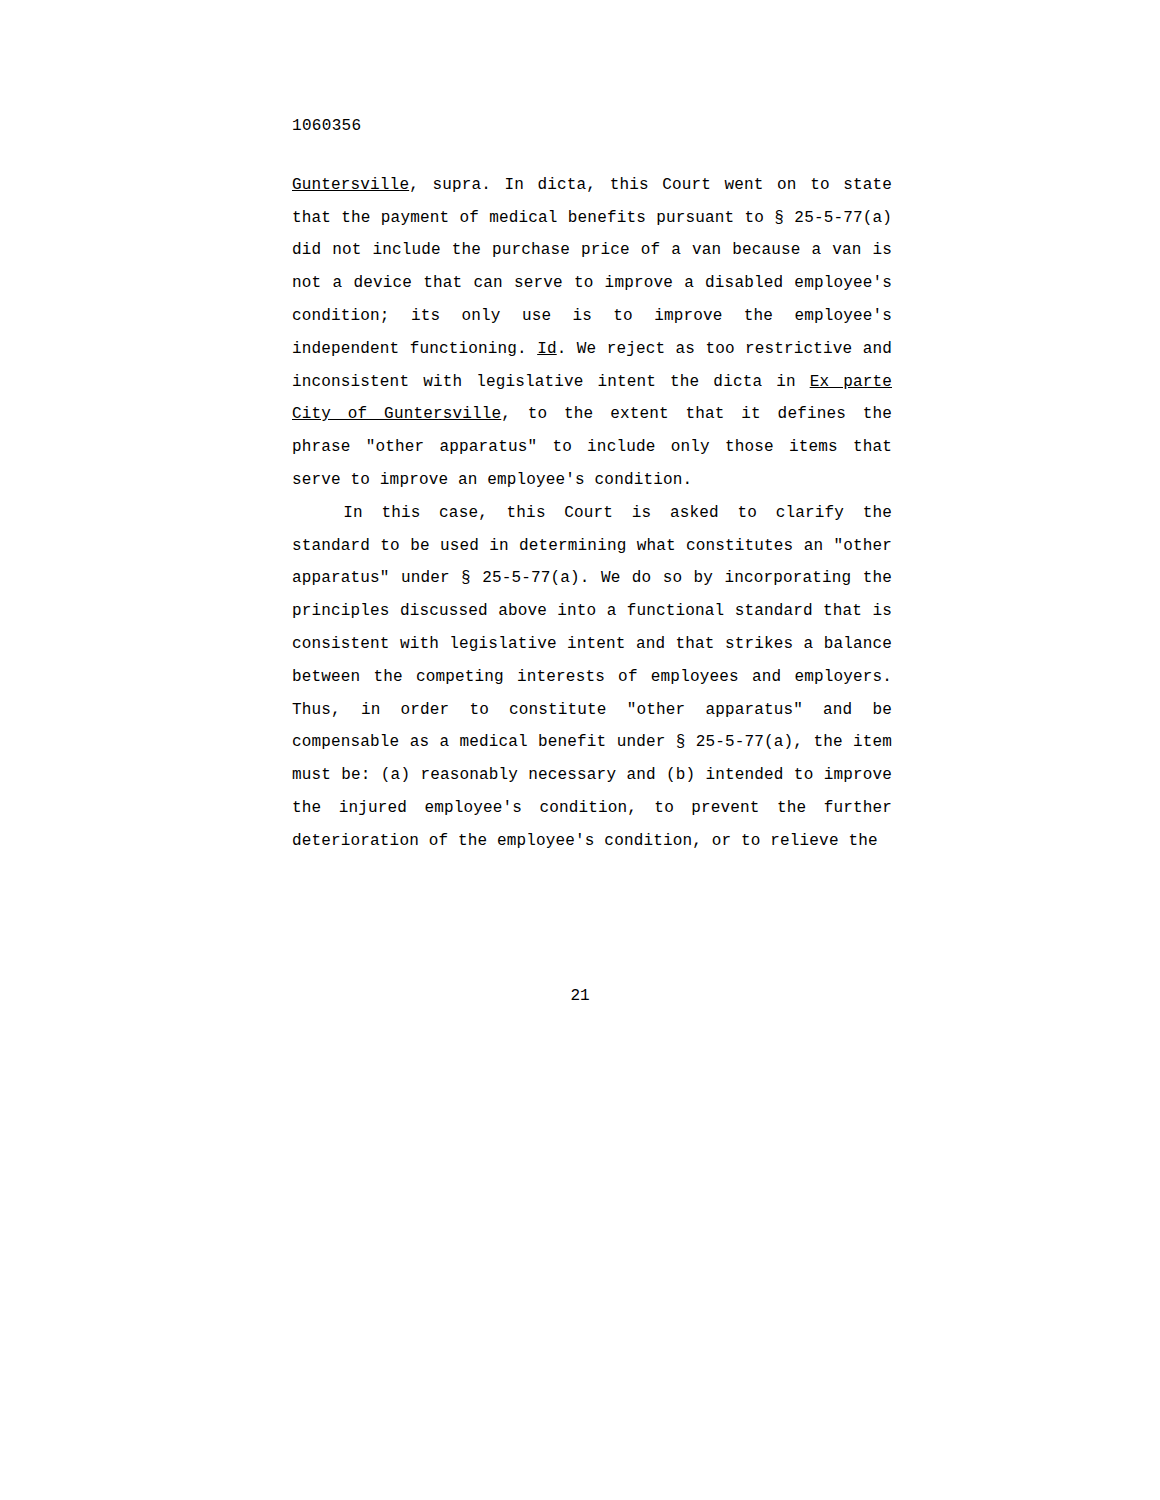1060356
Guntersville, supra. In dicta, this Court went on to state that the payment of medical benefits pursuant to § 25-5-77(a) did not include the purchase price of a van because a van is not a device that can serve to improve a disabled employee's condition; its only use is to improve the employee's independent functioning. Id. We reject as too restrictive and inconsistent with legislative intent the dicta in Ex parte City of Guntersville, to the extent that it defines the phrase "other apparatus" to include only those items that serve to improve an employee's condition.
In this case, this Court is asked to clarify the standard to be used in determining what constitutes an "other apparatus" under § 25-5-77(a). We do so by incorporating the principles discussed above into a functional standard that is consistent with legislative intent and that strikes a balance between the competing interests of employees and employers. Thus, in order to constitute "other apparatus" and be compensable as a medical benefit under § 25-5-77(a), the item must be: (a) reasonably necessary and (b) intended to improve the injured employee's condition, to prevent the further deterioration of the employee's condition, or to relieve the
21